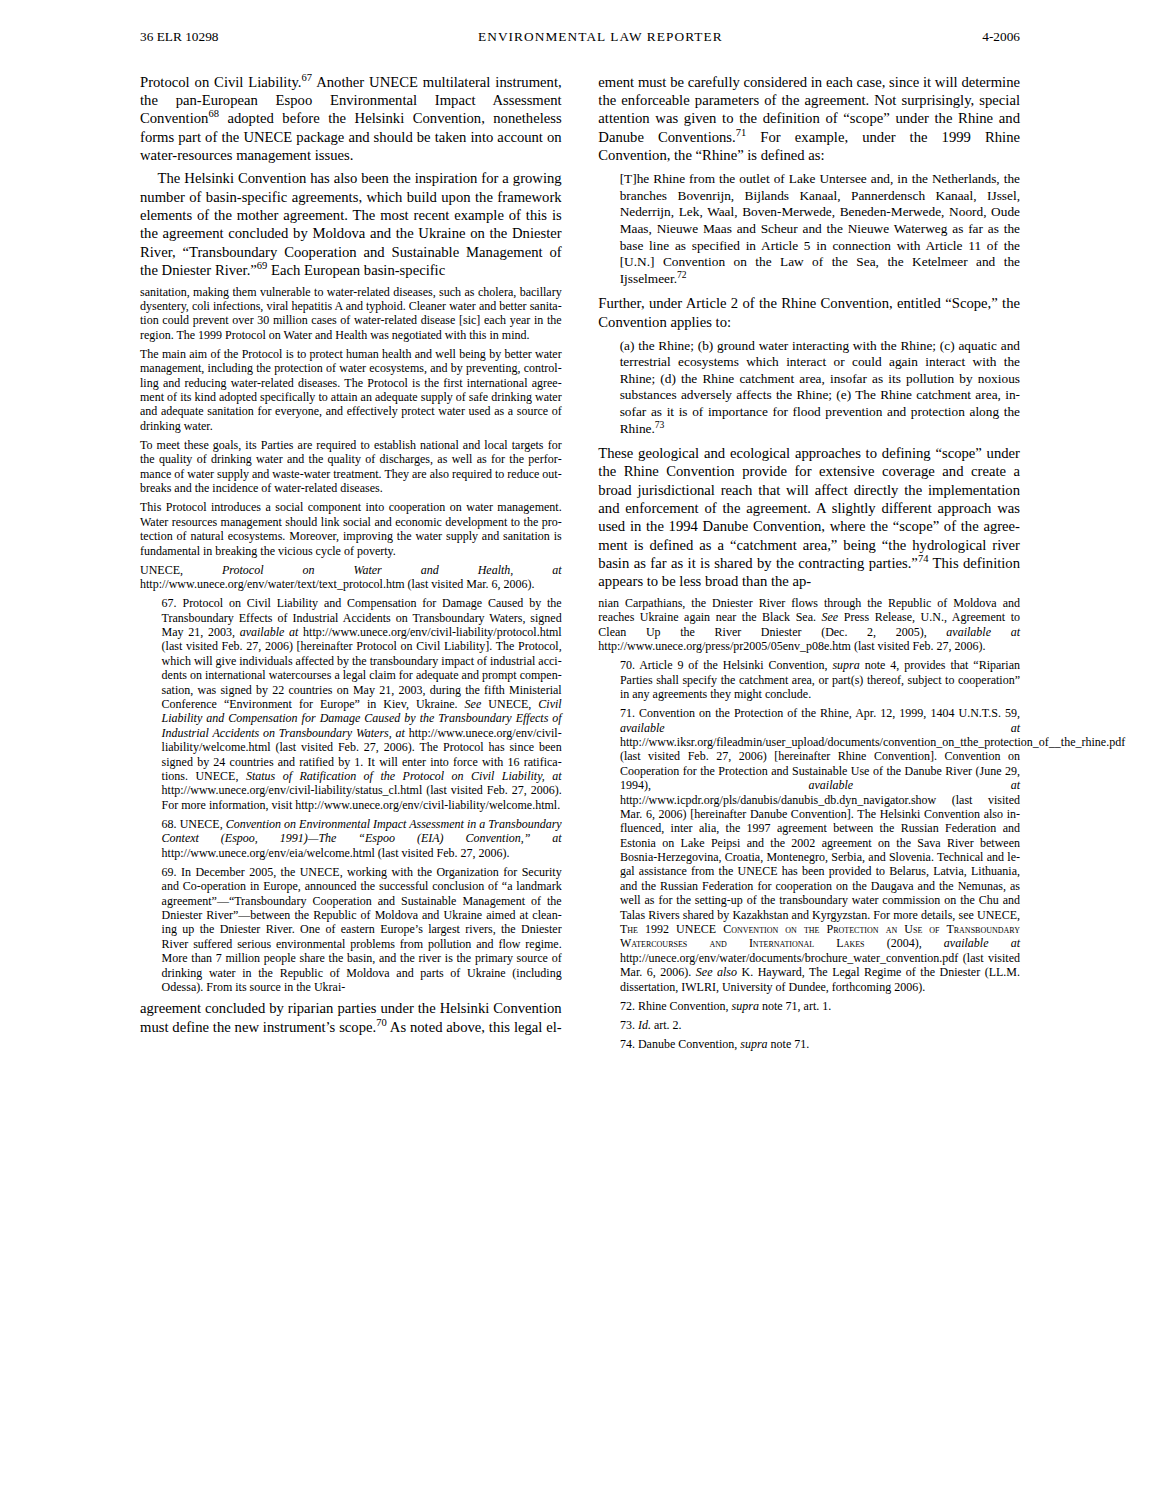36 ELR 10298 Environmental Law Reporter 4-2006
Protocol on Civil Liability.67 Another UNECE multilateral instrument, the pan-European Espoo Environmental Impact Assessment Convention68 adopted before the Helsinki Convention, nonetheless forms part of the UNECE package and should be taken into account on water-resources management issues.
The Helsinki Convention has also been the inspiration for a growing number of basin-specific agreements, which build upon the framework elements of the mother agreement. The most recent example of this is the agreement concluded by Moldova and the Ukraine on the Dniester River, “Transboundary Cooperation and Sustainable Management of the Dniester River.”69 Each European basin-specific
sanitation, making them vulnerable to water-related diseases, such as cholera, bacillary dysentery, coli infections, viral hepatitis A and typhoid. Cleaner water and better sanitation could prevent over 30 million cases of water-related disease [sic] each year in the region. The 1999 Protocol on Water and Health was negotiated with this in mind.
The main aim of the Protocol is to protect human health and well being by better water management, including the protection of water ecosystems, and by preventing, controlling and reducing water-related diseases. The Protocol is the first international agreement of its kind adopted specifically to attain an adequate supply of safe drinking water and adequate sanitation for everyone, and effectively protect water used as a source of drinking water.
To meet these goals, its Parties are required to establish national and local targets for the quality of drinking water and the quality of discharges, as well as for the performance of water supply and waste-water treatment. They are also required to reduce outbreaks and the incidence of water-related diseases.
This Protocol introduces a social component into cooperation on water management. Water resources management should link social and economic development to the protection of natural ecosystems. Moreover, improving the water supply and sanitation is fundamental in breaking the vicious cycle of poverty.
UNECE, Protocol on Water and Health, at http://www.unece.org/env/water/text/text_protocol.htm (last visited Mar. 6, 2006).
67. Protocol on Civil Liability and Compensation for Damage Caused by the Transboundary Effects of Industrial Accidents on Transboundary Waters, signed May 21, 2003, available at http://www.unece.org/env/civil-liability/protocol.html (last visited Feb. 27, 2006) [hereinafter Protocol on Civil Liability]. The Protocol, which will give individuals affected by the transboundary impact of industrial accidents on international watercourses a legal claim for adequate and prompt compensation, was signed by 22 countries on May 21, 2003, during the fifth Ministerial Conference “Environment for Europe” in Kiev, Ukraine. See UNECE, Civil Liability and Compensation for Damage Caused by the Transboundary Effects of Industrial Accidents on Transboundary Waters, at http://www.unece.org/env/civil-liability/welcome.html (last visited Feb. 27, 2006). The Protocol has since been signed by 24 countries and ratified by 1. It will enter into force with 16 ratifications. UNECE, Status of Ratification of the Protocol on Civil Liability, at http://www.unece.org/env/civil-liability/status_cl.html (last visited Feb. 27, 2006). For more information, visit http://www.unece.org/env/civil-liability/welcome.html.
68. UNECE, Convention on Environmental Impact Assessment in a Transboundary Context (Espoo, 1991)—The “Espoo (EIA) Convention,” at http://www.unece.org/env/eia/welcome.html (last visited Feb. 27, 2006).
69. In December 2005, the UNECE, working with the Organization for Security and Co-operation in Europe, announced the successful conclusion of “a landmark agreement”—“Transboundary Cooperation and Sustainable Management of the Dniester River”—between the Republic of Moldova and Ukraine aimed at cleaning up the Dniester River. One of eastern Europe’s largest rivers, the Dniester River suffered serious environmental problems from pollution and flow regime. More than 7 million people share the basin, and the river is the primary source of drinking water in the Republic of Moldova and parts of Ukraine (including Odessa). From its source in the Ukrai-
agreement concluded by riparian parties under the Helsinki Convention must define the new instrument’s scope.70 As noted above, this legal element must be carefully considered in each case, since it will determine the enforceable parameters of the agreement. Not surprisingly, special attention was given to the definition of “scope” under the Rhine and Danube Conventions.71 For example, under the 1999 Rhine Convention, the “Rhine” is defined as:
[T]he Rhine from the outlet of Lake Untersee and, in the Netherlands, the branches Bovenrijn, Bijlands Kanaal, Pannerdensch Kanaal, IJssel, Nederrijn, Lek, Waal, Boven-Merwede, Beneden-Merwede, Noord, Oude Maas, Nieuwe Maas and Scheur and the Nieuwe Waterweg as far as the base line as specified in Article 5 in connection with Article 11 of the [U.N.] Convention on the Law of the Sea, the Ketelmeer and the Ijsselmeer.72
Further, under Article 2 of the Rhine Convention, entitled “Scope,” the Convention applies to:
(a) the Rhine; (b) ground water interacting with the Rhine; (c) aquatic and terrestrial ecosystems which interact or could again interact with the Rhine; (d) the Rhine catchment area, insofar as its pollution by noxious substances adversely affects the Rhine; (e) The Rhine catchment area, insofar as it is of importance for flood prevention and protection along the Rhine.73
These geological and ecological approaches to defining “scope” under the Rhine Convention provide for extensive coverage and create a broad jurisdictional reach that will affect directly the implementation and enforcement of the agreement. A slightly different approach was used in the 1994 Danube Convention, where the “scope” of the agreement is defined as a “catchment area,” being “the hydrological river basin as far as it is shared by the contracting parties.”74 This definition appears to be less broad than the ap-
nian Carpathians, the Dniester River flows through the Republic of Moldova and reaches Ukraine again near the Black Sea. See Press Release, U.N., Agreement to Clean Up the River Dniester (Dec. 2, 2005), available at http://www.unece.org/press/pr2005/05env_p08e.htm (last visited Feb. 27, 2006).
70. Article 9 of the Helsinki Convention, supra note 4, provides that “Riparian Parties shall specify the catchment area, or part(s) thereof, subject to cooperation” in any agreements they might conclude.
71. Convention on the Protection of the Rhine, Apr. 12, 1999, 1404 U.N.T.S. 59, available at http://www.iksr.org/fileadmin/user_upload/documents/convention_on_tthe_protection_of__the_rhine.pdf (last visited Feb. 27, 2006) [hereinafter Rhine Convention]. Convention on Cooperation for the Protection and Sustainable Use of the Danube River (June 29, 1994), available at http://www.icpdr.org/pls/danubis/danubis_db.dyn_navigator.show (last visited Mar. 6, 2006) [hereinafter Danube Convention]. The Helsinki Convention also influenced, inter alia, the 1997 agreement between the Russian Federation and Estonia on Lake Peipsi and the 2002 agreement on the Sava River between Bosnia-Herzegovina, Croatia, Montenegro, Serbia, and Slovenia. Technical and legal assistance from the UNECE has been provided to Belarus, Latvia, Lithuania, and the Russian Federation for cooperation on the Daugava and the Nemunas, as well as for the setting-up of the transboundary water commission on the Chu and Talas Rivers shared by Kazakhstan and Kyrgyzstan. For more details, see UNECE, The 1992 UNECE Convention on the Protection an Use of Transboundary Watercourses and International Lakes (2004), available at http://unece.org/env/water/documents/brochure_water_convention.pdf (last visited Mar. 6, 2006). See also K. Hayward, The Legal Regime of the Dniester (LL.M. dissertation, IWLRI, University of Dundee, forthcoming 2006).
72. Rhine Convention, supra note 71, art. 1.
73. Id. art. 2.
74. Danube Convention, supra note 71.